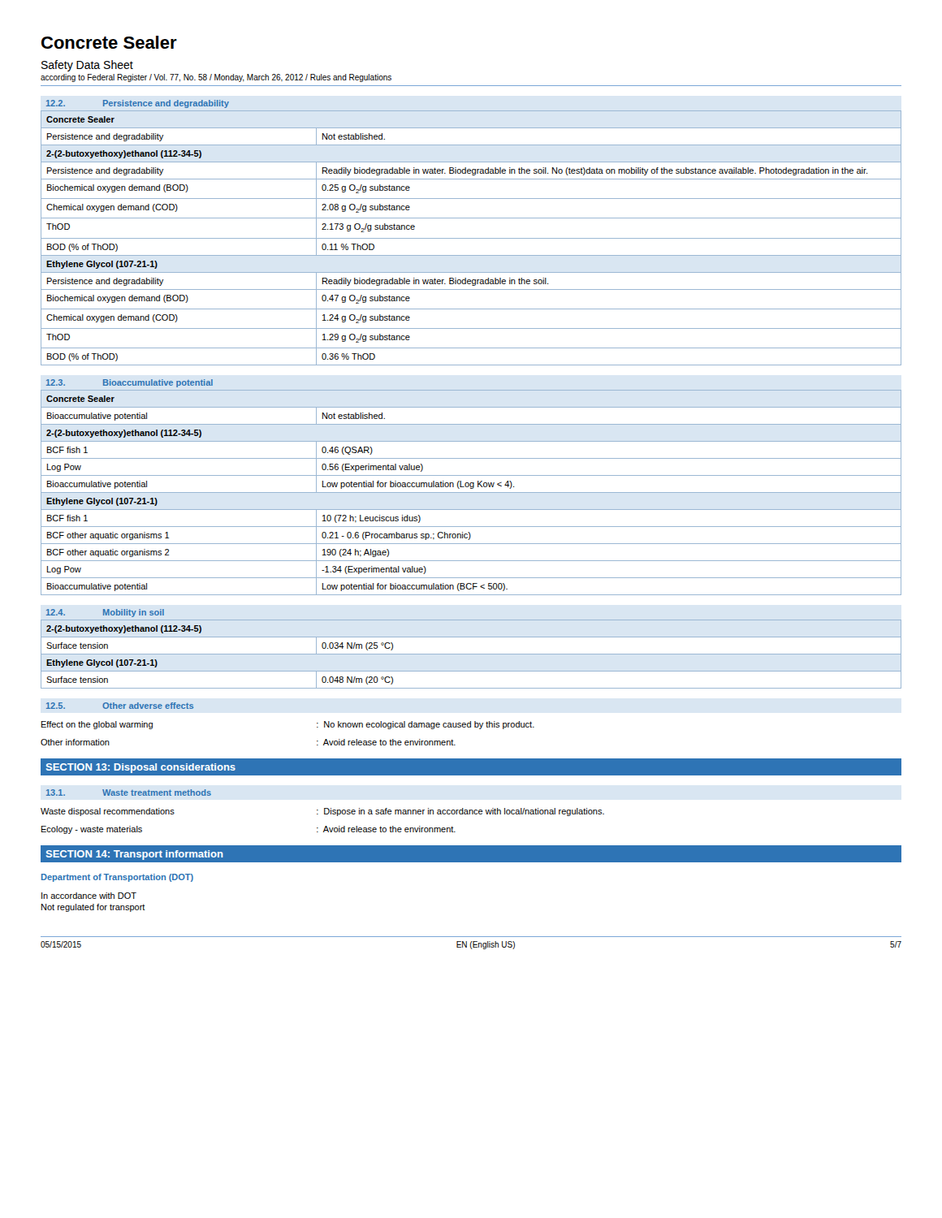Concrete Sealer
Safety Data Sheet
according to Federal Register / Vol. 77, No. 58 / Monday, March 26, 2012 / Rules and Regulations
12.2. Persistence and degradability
| Concrete Sealer |
| Persistence and degradability | Not established. |
| 2-(2-butoxyethoxy)ethanol (112-34-5) |
| Persistence and degradability | Readily biodegradable in water. Biodegradable in the soil. No (test)data on mobility of the substance available. Photodegradation in the air. |
| Biochemical oxygen demand (BOD) | 0.25 g O 2 /g substance |
| Chemical oxygen demand (COD) | 2.08 g O 2 /g substance |
| ThOD | 2.173 g O 2 /g substance |
| BOD (% of ThOD) | 0.11 % ThOD |
| Ethylene Glycol (107-21-1) |
| Persistence and degradability | Readily biodegradable in water. Biodegradable in the soil. |
| Biochemical oxygen demand (BOD) | 0.47 g O 2 /g substance |
| Chemical oxygen demand (COD) | 1.24 g O 2 /g substance |
| ThOD | 1.29 g O 2 /g substance |
| BOD (% of ThOD) | 0.36 % ThOD |
12.3. Bioaccumulative potential
| Concrete Sealer |
| Bioaccumulative potential | Not established. |
| 2-(2-butoxyethoxy)ethanol (112-34-5) |
| BCF fish 1 | 0.46 (QSAR) |
| Log Pow | 0.56 (Experimental value) |
| Bioaccumulative potential | Low potential for bioaccumulation (Log Kow < 4). |
| Ethylene Glycol (107-21-1) |
| BCF fish 1 | 10 (72 h; Leuciscus idus) |
| BCF other aquatic organisms 1 | 0.21 - 0.6 (Procambarus sp.; Chronic) |
| BCF other aquatic organisms 2 | 190 (24 h; Algae) |
| Log Pow | -1.34 (Experimental value) |
| Bioaccumulative potential | Low potential for bioaccumulation (BCF < 500). |
12.4. Mobility in soil
| 2-(2-butoxyethoxy)ethanol (112-34-5) |
| Surface tension | 0.034 N/m (25 °C) |
| Ethylene Glycol (107-21-1) |
| Surface tension | 0.048 N/m (20 °C) |
12.5. Other adverse effects
Effect on the global warming
: No known ecological damage caused by this product.
Other information
: Avoid release to the environment.
SECTION 13: Disposal considerations
13.1. Waste treatment methods
Waste disposal recommendations
: Dispose in a safe manner in accordance with local/national regulations.
Ecology - waste materials
: Avoid release to the environment.
SECTION 14: Transport information
Department of Transportation (DOT)
In accordance with DOT
Not regulated for transport
05/15/2015 EN (English US) 5/7